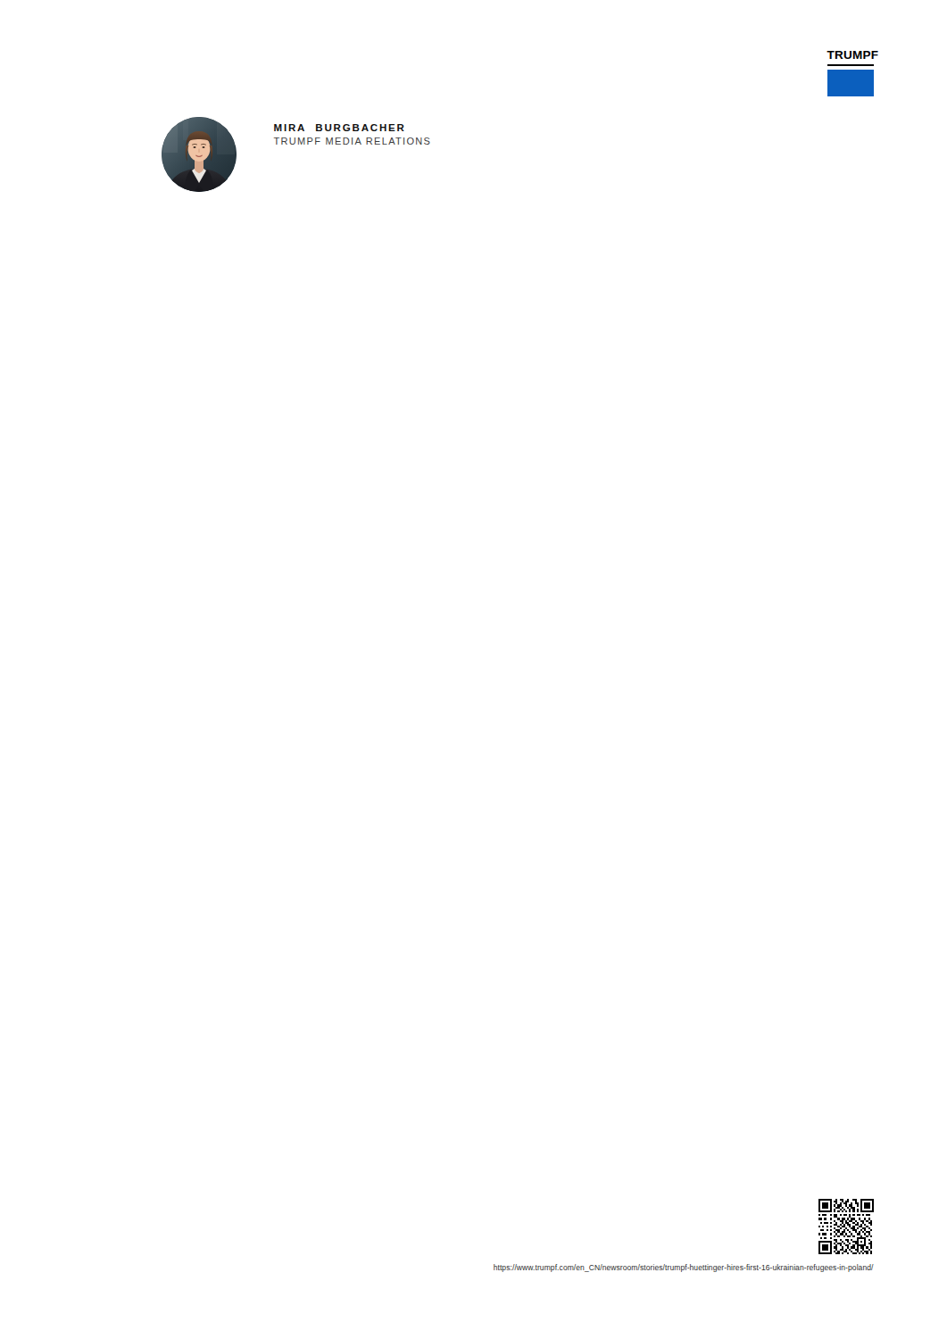TRUMPF
Mira Burgbacher
TRUMPF Media Relations
https://www.trumpf.com/en_CN/newsroom/stories/trumpf-huettinger-hires-first-16-ukrainian-refugees-in-poland/